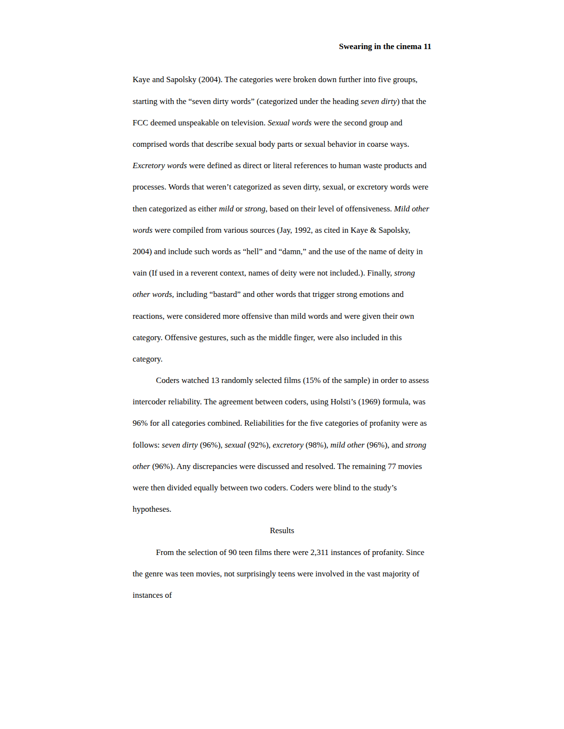Swearing in the cinema 11
Kaye and Sapolsky (2004). The categories were broken down further into five groups, starting with the “seven dirty words” (categorized under the heading seven dirty) that the FCC deemed unspeakable on television. Sexual words were the second group and comprised words that describe sexual body parts or sexual behavior in coarse ways. Excretory words were defined as direct or literal references to human waste products and processes. Words that weren’t categorized as seven dirty, sexual, or excretory words were then categorized as either mild or strong, based on their level of offensiveness. Mild other words were compiled from various sources (Jay, 1992, as cited in Kaye & Sapolsky, 2004) and include such words as “hell” and “damn,” and the use of the name of deity in vain (If used in a reverent context, names of deity were not included.). Finally, strong other words, including “bastard” and other words that trigger strong emotions and reactions, were considered more offensive than mild words and were given their own category. Offensive gestures, such as the middle finger, were also included in this category.
Coders watched 13 randomly selected films (15% of the sample) in order to assess intercoder reliability. The agreement between coders, using Holsti’s (1969) formula, was 96% for all categories combined. Reliabilities for the five categories of profanity were as follows: seven dirty (96%), sexual (92%), excretory (98%), mild other (96%), and strong other (96%). Any discrepancies were discussed and resolved. The remaining 77 movies were then divided equally between two coders. Coders were blind to the study’s hypotheses.
Results
From the selection of 90 teen films there were 2,311 instances of profanity. Since the genre was teen movies, not surprisingly teens were involved in the vast majority of instances of